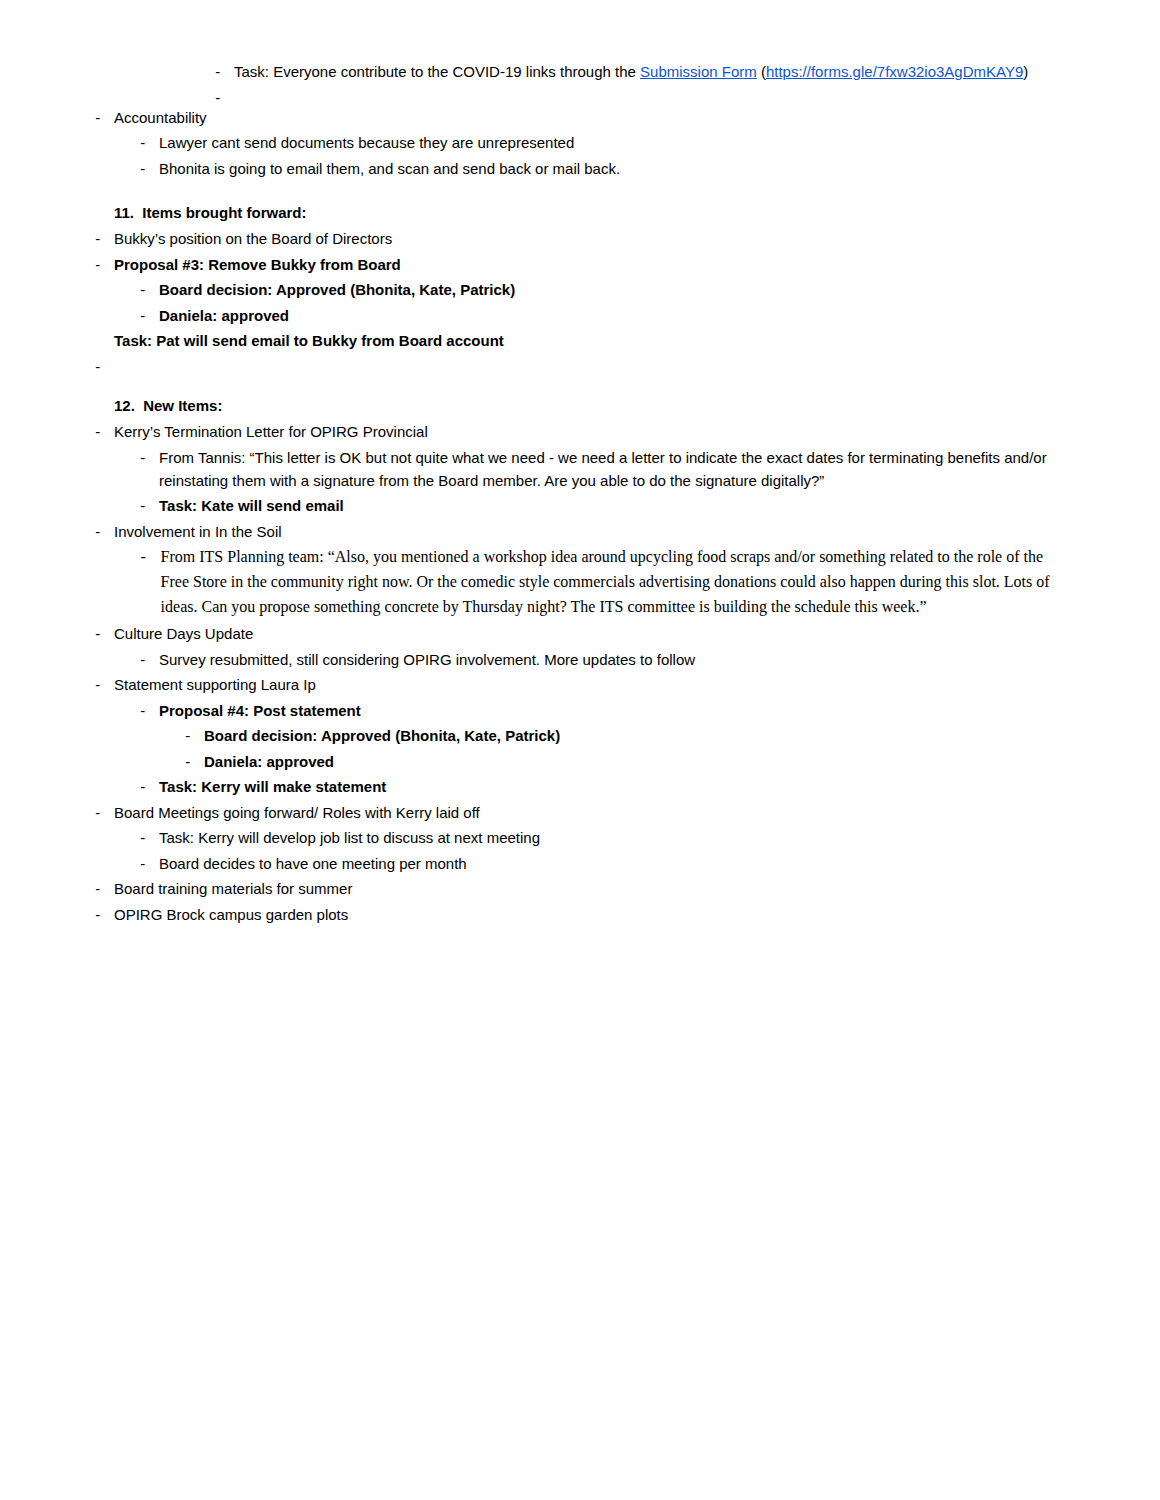Task: Everyone contribute to the COVID-19 links through the Submission Form (https://forms.gle/7fxw32io3AgDmKAY9)
Accountability
Lawyer cant send documents because they are unrepresented
Bhonita is going to email them, and scan and send back or mail back.
11. Items brought forward:
Bukky’s position on the Board of Directors
Proposal #3: Remove Bukky from Board
Board decision: Approved (Bhonita, Kate, Patrick)
Daniela: approved
Task: Pat will send email to Bukky from Board account
12. New Items:
Kerry’s Termination Letter for OPIRG Provincial
From Tannis: “This letter is OK but not quite what we need - we need a letter to indicate the exact dates for terminating benefits and/or reinstating them with a signature from the Board member. Are you able to do the signature digitally?”
Task: Kate will send email
Involvement in In the Soil
From ITS Planning team: “Also, you mentioned a workshop idea around upcycling food scraps and/or something related to the role of the Free Store in the community right now. Or the comedic style commercials advertising donations could also happen during this slot. Lots of ideas. Can you propose something concrete by Thursday night? The ITS committee is building the schedule this week.”
Culture Days Update
Survey resubmitted, still considering OPIRG involvement. More updates to follow
Statement supporting Laura Ip
Proposal #4: Post statement
Board decision: Approved (Bhonita, Kate, Patrick)
Daniela: approved
Task: Kerry will make statement
Board Meetings going forward/ Roles with Kerry laid off
Task: Kerry will develop job list to discuss at next meeting
Board decides to have one meeting per month
Board training materials for summer
OPIRG Brock campus garden plots